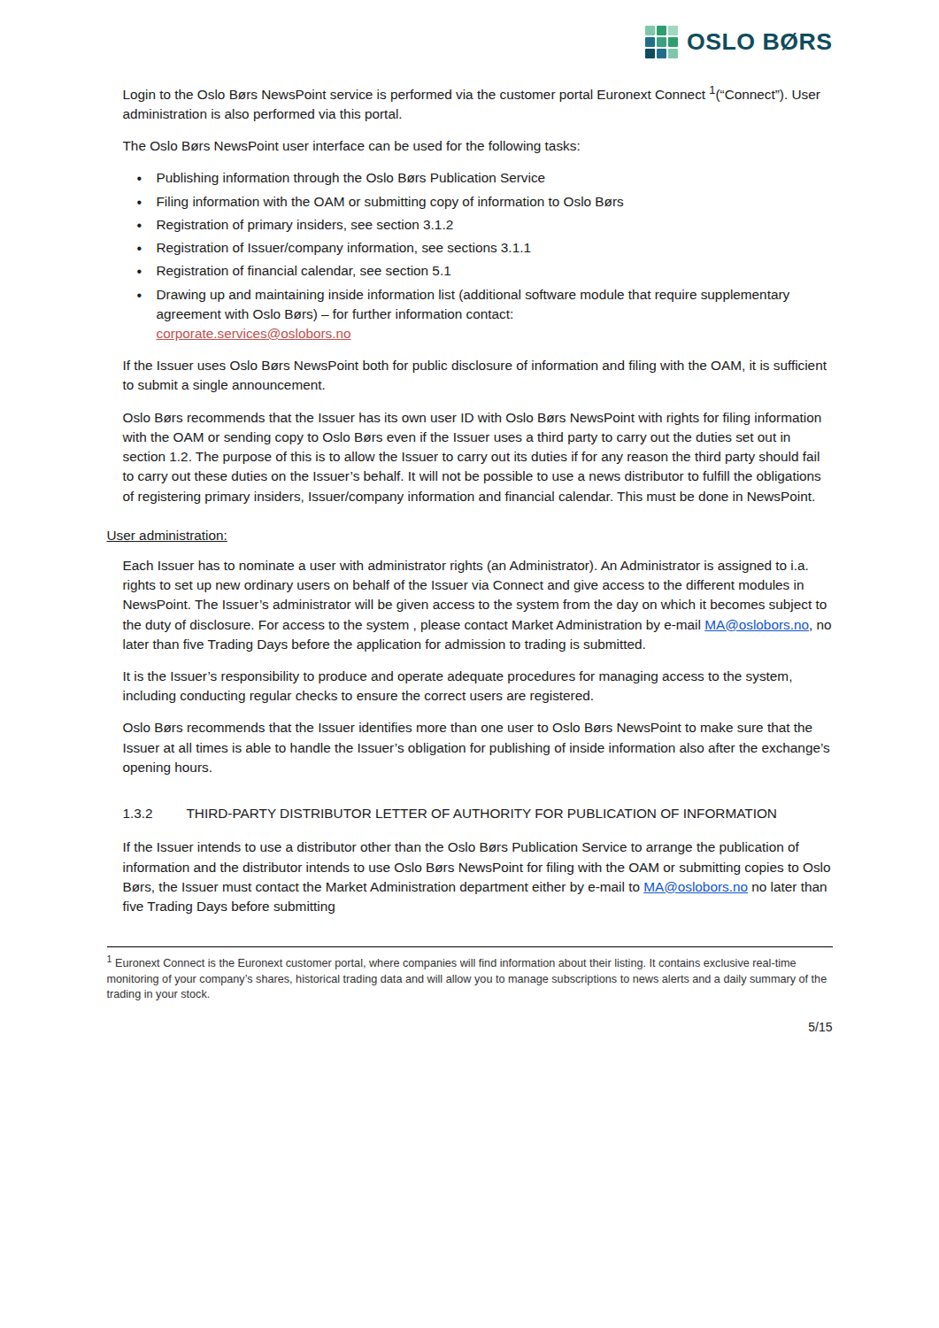OSLO BØRS
Login to the Oslo Børs NewsPoint service is performed via the customer portal Euronext Connect 1(“Connect”). User administration is also performed via this portal.
The Oslo Børs NewsPoint user interface can be used for the following tasks:
Publishing information through the Oslo Børs Publication Service
Filing information with the OAM or submitting copy of information to Oslo Børs
Registration of primary insiders, see section 3.1.2
Registration of Issuer/company information, see sections 3.1.1
Registration of financial calendar, see section 5.1
Drawing up and maintaining inside information list (additional software module that require supplementary agreement with Oslo Børs) – for further information contact:
corporate.services@oslobors.no
If the Issuer uses Oslo Børs NewsPoint both for public disclosure of information and filing with the OAM, it is sufficient to submit a single announcement.
Oslo Børs recommends that the Issuer has its own user ID with Oslo Børs NewsPoint with rights for filing information with the OAM or sending copy to Oslo Børs even if the Issuer uses a third party to carry out the duties set out in section 1.2. The purpose of this is to allow the Issuer to carry out its duties if for any reason the third party should fail to carry out these duties on the Issuer’s behalf. It will not be possible to use a news distributor to fulfill the obligations of registering primary insiders, Issuer/company information and financial calendar. This must be done in NewsPoint.
User administration:
Each Issuer has to nominate a user with administrator rights (an Administrator). An Administrator is assigned to i.a. rights to set up new ordinary users on behalf of the Issuer via Connect and give access to the different modules in NewsPoint. The Issuer’s administrator will be given access to the system from the day on which it becomes subject to the duty of disclosure. For access to the system , please contact Market Administration by e-mail MA@oslobors.no, no later than five Trading Days before the application for admission to trading is submitted.
It is the Issuer’s responsibility to produce and operate adequate procedures for managing access to the system, including conducting regular checks to ensure the correct users are registered.
Oslo Børs recommends that the Issuer identifies more than one user to Oslo Børs NewsPoint to make sure that the Issuer at all times is able to handle the Issuer’s obligation for publishing of inside information also after the exchange’s opening hours.
1.3.2
THIRD-PARTY DISTRIBUTOR LETTER OF AUTHORITY FOR PUBLICATION OF INFORMATION
If the Issuer intends to use a distributor other than the Oslo Børs Publication Service to arrange the publication of information and the distributor intends to use Oslo Børs NewsPoint for filing with the OAM or submitting copies to Oslo Børs, the Issuer must contact the Market Administration department either by e-mail to MA@oslobors.no no later than five Trading Days before submitting
1 Euronext Connect is the Euronext customer portal, where companies will find information about their listing. It contains exclusive real-time monitoring of your company’s shares, historical trading data and will allow you to manage subscriptions to news alerts and a daily summary of the trading in your stock.
5/15